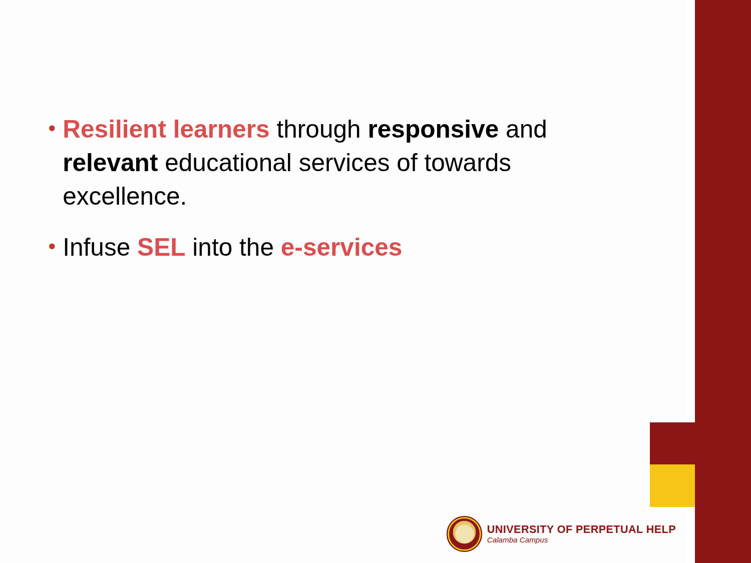Resilient learners through responsive and relevant educational services of towards excellence.
Infuse SEL into the e-services
UNIVERSITY OF PERPETUAL HELP Calamba Campus